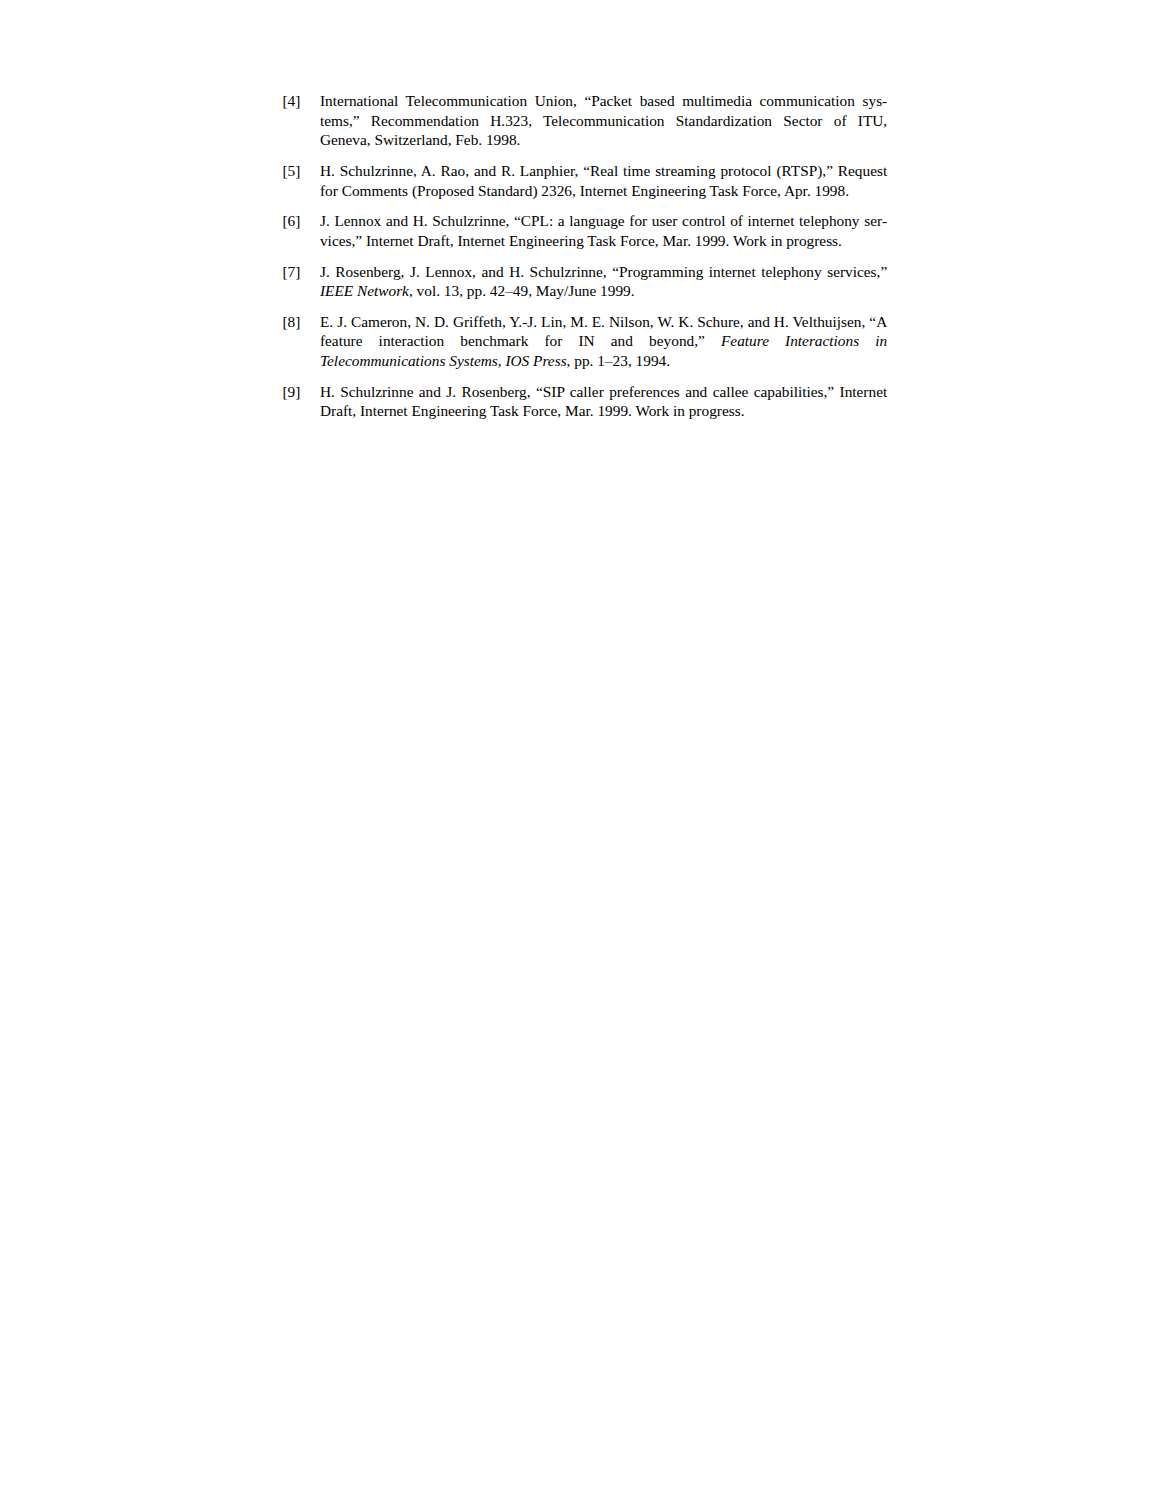[4] International Telecommunication Union, “Packet based multimedia communication systems,” Recommendation H.323, Telecommunication Standardization Sector of ITU, Geneva, Switzerland, Feb. 1998.
[5] H. Schulzrinne, A. Rao, and R. Lanphier, “Real time streaming protocol (RTSP),” Request for Comments (Proposed Standard) 2326, Internet Engineering Task Force, Apr. 1998.
[6] J. Lennox and H. Schulzrinne, “CPL: a language for user control of internet telephony services,” Internet Draft, Internet Engineering Task Force, Mar. 1999. Work in progress.
[7] J. Rosenberg, J. Lennox, and H. Schulzrinne, “Programming internet telephony services,” IEEE Network, vol. 13, pp. 42–49, May/June 1999.
[8] E. J. Cameron, N. D. Griffeth, Y.-J. Lin, M. E. Nilson, W. K. Schure, and H. Velthuijsen, “A feature interaction benchmark for IN and beyond,” Feature Interactions in Telecommunications Systems, IOS Press, pp. 1–23, 1994.
[9] H. Schulzrinne and J. Rosenberg, “SIP caller preferences and callee capabilities,” Internet Draft, Internet Engineering Task Force, Mar. 1999. Work in progress.